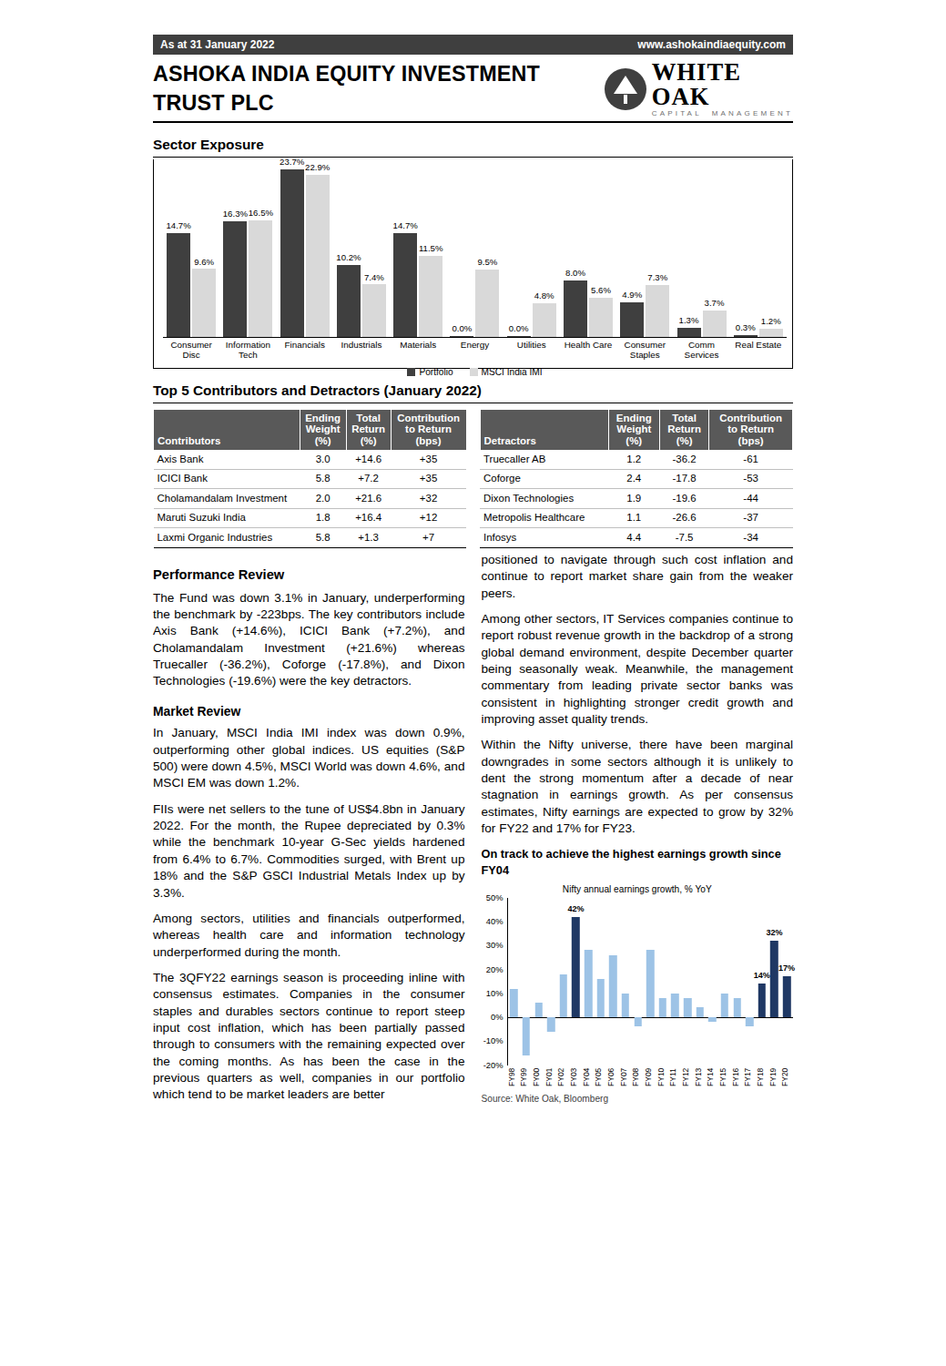As at 31 January 2022 www.ashokaindiaequity.com
ASHOKA INDIA EQUITY INVESTMENT TRUST PLC
WHITE OAK
CAPITAL MANAGEMENT
Sector Exposure
14.7%
9.6%
16.3%
16.5%
23.7%
22.9%
10.2%
7.4%
14.7%
11.5%
0.0%
9.5%
0.0%
4.8%
8.0%
5.6%
4.9%
7.3%
1.3%
3.7%
0.3%
1.2%
Consumer Disc
Information Tech
Financials
Industrials
Materials
Energy
Utilities
Health Care
Consumer Staples
Comm Services
Real Estate
Portfolio MSCI India IMI
Top 5 Contributors and Detractors (January 2022)
| Contributors | Ending Weight (%) | Total Return (%) | Contribution to Return (bps) |
| --- | --- | --- | --- |
| Axis Bank | 3.0 | +14.6 | +35 |
| ICICI Bank | 5.8 | +7.2 | +35 |
| Cholamandalam Investment | 2.0 | +21.6 | +32 |
| Maruti Suzuki India | 1.8 | +16.4 | +12 |
| Laxmi Organic Industries | 5.8 | +1.3 | +7 |
| Detractors | Ending Weight (%) | Total Return (%) | Contribution to Return (bps) |
| --- | --- | --- | --- |
| Truecaller AB | 1.2 | -36.2 | -61 |
| Coforge | 2.4 | -17.8 | -53 |
| Dixon Technologies | 1.9 | -19.6 | -44 |
| Metropolis Healthcare | 1.1 | -26.6 | -37 |
| Infosys | 4.4 | -7.5 | -34 |
Performance Review
The Fund was down 3.1% in January, underperforming the benchmark by -223bps. The key contributors include Axis Bank (+14.6%), ICICI Bank (+7.2%), and Cholamandalam Investment (+21.6%) whereas Truecaller (-36.2%), Coforge (-17.8%), and Dixon Technologies (-19.6%) were the key detractors.
Market Review
In January, MSCI India IMI index was down 0.9%, outperforming other global indices. US equities (S&P 500) were down 4.5%, MSCI World was down 4.6%, and MSCI EM was down 1.2%.
FIIs were net sellers to the tune of US$4.8bn in January 2022. For the month, the Rupee depreciated by 0.3% while the benchmark 10-year G-Sec yields hardened from 6.4% to 6.7%. Commodities surged, with Brent up 18% and the S&P GSCI Industrial Metals Index up by 3.3%.
Among sectors, utilities and financials outperformed, whereas health care and information technology underperformed during the month.
The 3QFY22 earnings season is proceeding inline with consensus estimates. Companies in the consumer staples and durables sectors continue to report steep input cost inflation, which has been partially passed through to consumers with the remaining expected over the coming months. As has been the case in the previous quarters as well, companies in our portfolio which tend to be market leaders are better
positioned to navigate through such cost inflation and continue to report market share gain from the weaker peers.
Among other sectors, IT Services companies continue to report robust revenue growth in the backdrop of a strong global demand environment, despite December quarter being seasonally weak. Meanwhile, the management commentary from leading private sector banks was consistent in highlighting stronger credit growth and improving asset quality trends.
Within the Nifty universe, there have been marginal downgrades in some sectors although it is unlikely to dent the strong momentum after a decade of near stagnation in earnings growth. As per consensus estimates, Nifty earnings are expected to grow by 32% for FY22 and 17% for FY23.
On track to achieve the highest earnings growth since FY04
Nifty annual earnings growth, % YoY
50%
40%
30%
20%
10%
0%
-10%
-20%
42%
14%
32%
17%
FY98
FY99
FY00
FY01
FY02
FY03
FY04
FY05
FY06
FY07
FY08
FY09
FY10
FY11
FY12
FY13
FY14
FY15
FY16
FY17
FY18
FY19
FY20
Source: White Oak, Bloomberg